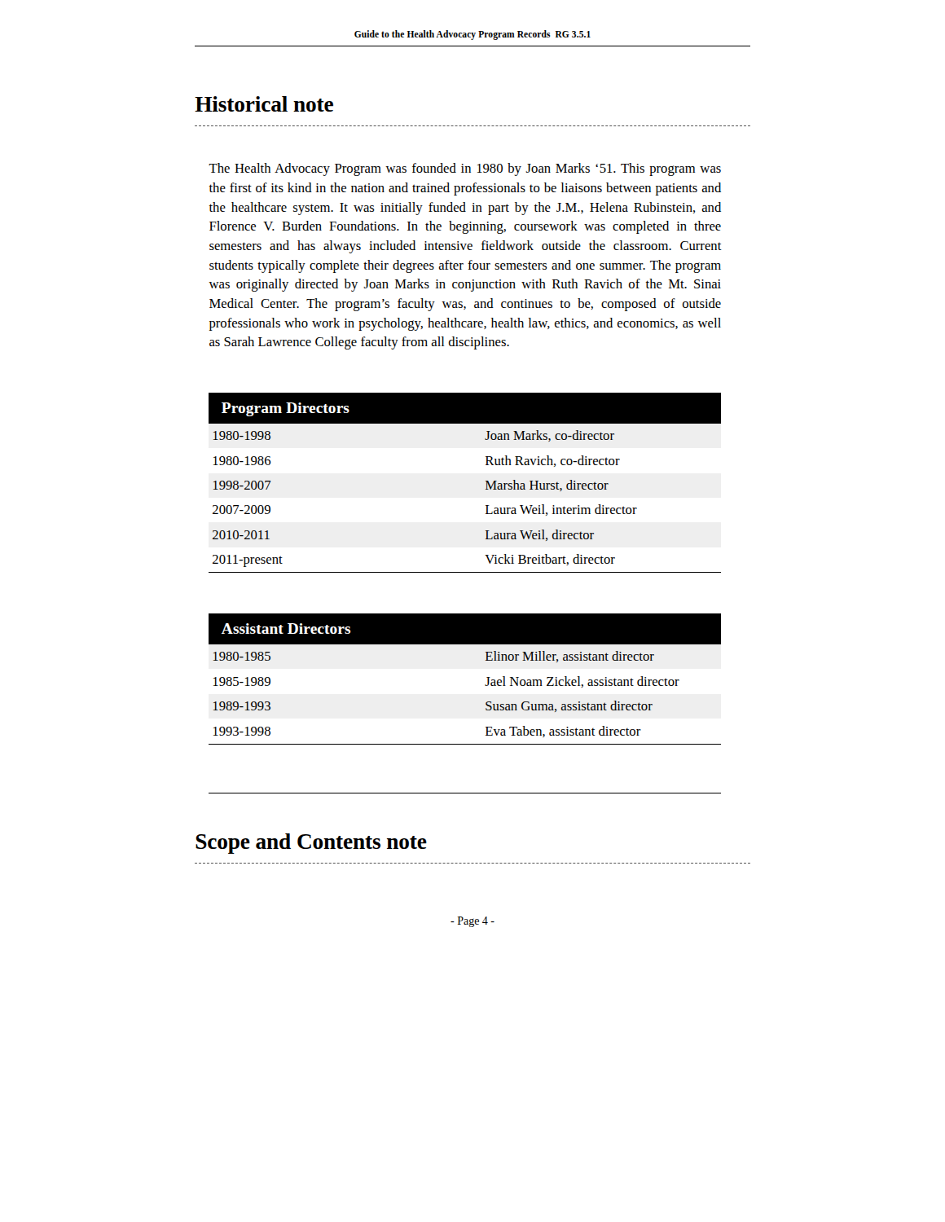Guide to the Health Advocacy Program Records RG 3.5.1
Historical note
The Health Advocacy Program was founded in 1980 by Joan Marks ‘51. This program was the first of its kind in the nation and trained professionals to be liaisons between patients and the healthcare system. It was initially funded in part by the J.M., Helena Rubinstein, and Florence V. Burden Foundations. In the beginning, coursework was completed in three semesters and has always included intensive fieldwork outside the classroom. Current students typically complete their degrees after four semesters and one summer. The program was originally directed by Joan Marks in conjunction with Ruth Ravich of the Mt. Sinai Medical Center. The program’s faculty was, and continues to be, composed of outside professionals who work in psychology, healthcare, health law, ethics, and economics, as well as Sarah Lawrence College faculty from all disciplines.
Program Directors
| 1980-1998 | Joan Marks, co-director |
| 1980-1986 | Ruth Ravich, co-director |
| 1998-2007 | Marsha Hurst, director |
| 2007-2009 | Laura Weil, interim director |
| 2010-2011 | Laura Weil, director |
| 2011-present | Vicki Breitbart, director |
Assistant Directors
| 1980-1985 | Elinor Miller, assistant director |
| 1985-1989 | Jael Noam Zickel, assistant director |
| 1989-1993 | Susan Guma, assistant director |
| 1993-1998 | Eva Taben, assistant director |
Scope and Contents note
- Page 4 -